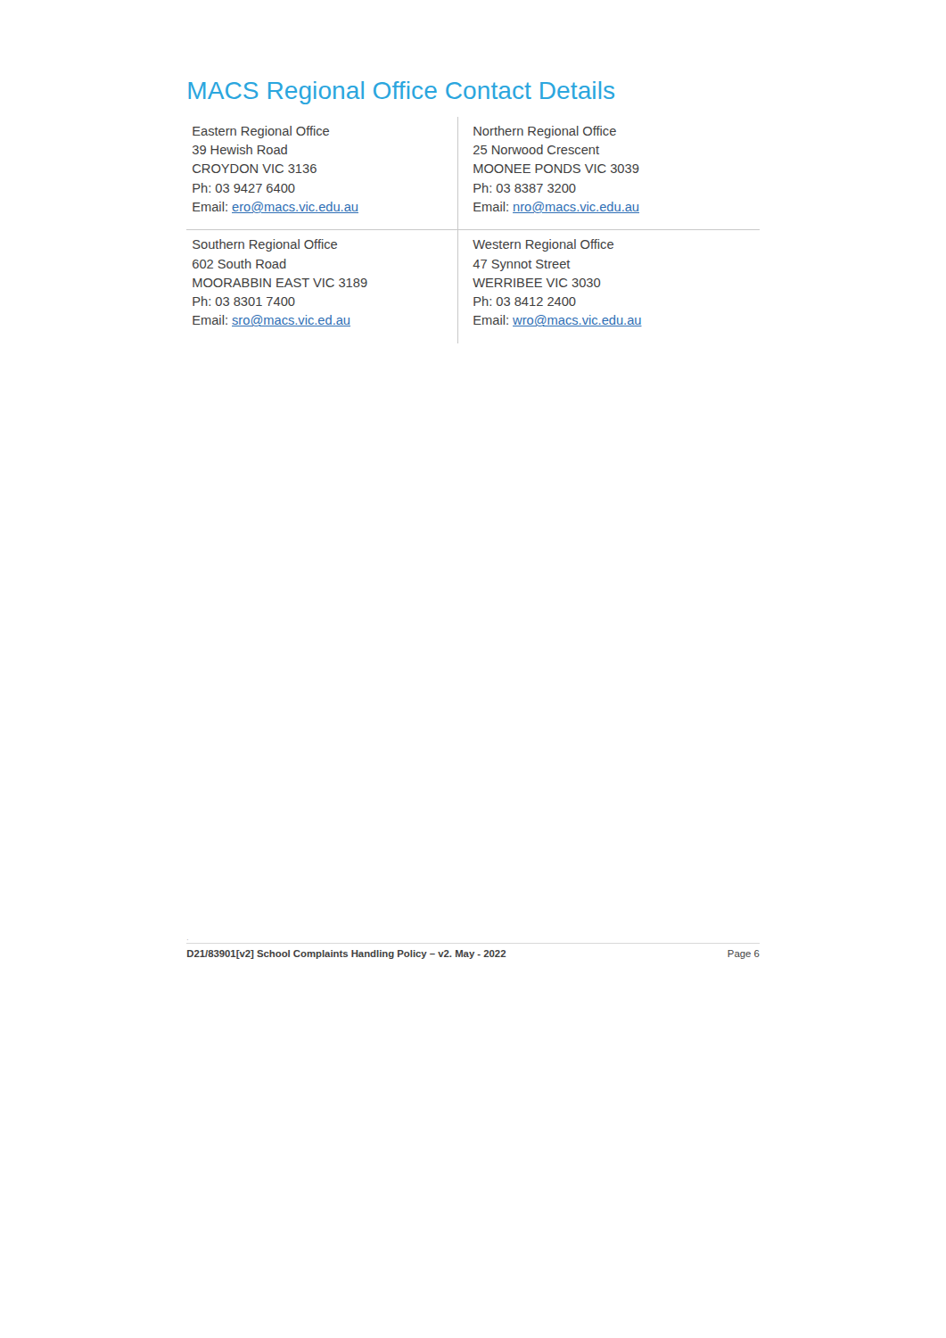MACS Regional Office Contact Details
| Eastern Regional Office 39 Hewish Road CROYDON VIC 3136 Ph: 03 9427 6400 Email: ero@macs.vic.edu.au | Northern Regional Office 25 Norwood Crescent MOONEE PONDS VIC 3039 Ph: 03 8387 3200 Email: nro@macs.vic.edu.au |
| Southern Regional Office 602 South Road MOORABBIN EAST VIC 3189 Ph: 03 8301 7400 Email: sro@macs.vic.ed.au | Western Regional Office 47 Synnot Street WERRIBEE VIC 3030 Ph: 03 8412 2400 Email: wro@macs.vic.edu.au |
.
D21/83901[v2] School Complaints Handling Policy – v2. May - 2022
Page 6